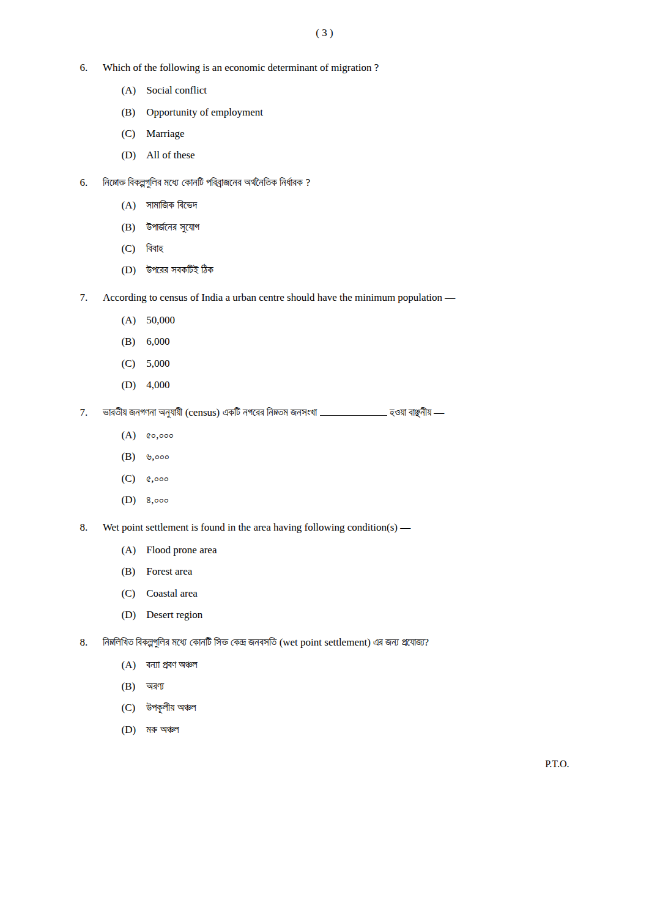( 3 )
6. Which of the following is an economic determinant of migration ?
(A) Social conflict
(B) Opportunity of employment
(C) Marriage
(D) All of these
6. নিম্নোক্ত বিকল্পগুলির মধ্যে কোনটি পরিব্রাজনের অর্থনৈতিক নির্ধারক ?
(A) সামাজিক বিভেদ
(B) উপার্জনের সুযোগ
(C) বিবাহ
(D) উপরের সবকটিই ঠিক
7. According to census of India a urban centre should have the minimum population —
(A) 50,000
(B) 6,000
(C) 5,000
(D) 4,000
7. ভারতীয় জনগণনা অনুযায়ী (census) একটি নগরের নিম্নতম জনসংখা হওয়া বাঞ্ছনীয় —
(A) ৫০,০০০
(B) ৬,০০০
(C) ৫,০০০
(D) ৪,০০০
8. Wet point settlement is found in the area having following condition(s) —
(A) Flood prone area
(B) Forest area
(C) Coastal area
(D) Desert region
8. নিম্নলিখিত বিকল্পগুলির মধ্যে কোনটি সিক্ত কেন্দ্র জনবসতি (wet point settlement) এর জন্য প্রযোজ্য?
(A) বন্যা প্রবণ অঞ্চল
(B) অরণ্য
(C) উপকূলীয় অঞ্চল
(D) মরু অঞ্চল
P.T.O.